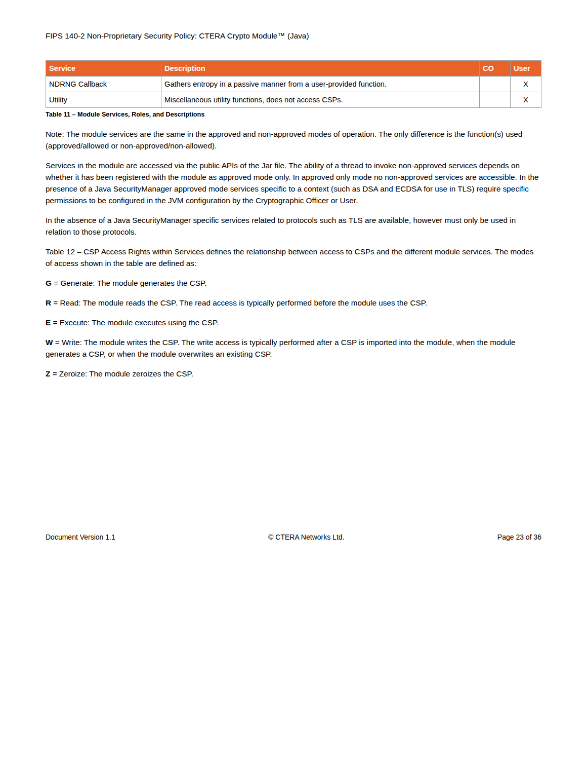FIPS 140-2 Non-Proprietary Security Policy: CTERA Crypto Module™ (Java)
| Service | Description | CO | User |
| --- | --- | --- | --- |
| NDRNG Callback | Gathers entropy in a passive manner from a user-provided function. | | X |
| Utility | Miscellaneous utility functions, does not access CSPs. | | X |
Table 11 – Module Services, Roles, and Descriptions
Note: The module services are the same in the approved and non-approved modes of operation. The only difference is the function(s) used (approved/allowed or non-approved/non-allowed).
Services in the module are accessed via the public APIs of the Jar file. The ability of a thread to invoke non-approved services depends on whether it has been registered with the module as approved mode only. In approved only mode no non-approved services are accessible. In the presence of a Java SecurityManager approved mode services specific to a context (such as DSA and ECDSA for use in TLS) require specific permissions to be configured in the JVM configuration by the Cryptographic Officer or User.
In the absence of a Java SecurityManager specific services related to protocols such as TLS are available, however must only be used in relation to those protocols.
Table 12 – CSP Access Rights within Services defines the relationship between access to CSPs and the different module services. The modes of access shown in the table are defined as:
G = Generate: The module generates the CSP.
R = Read: The module reads the CSP. The read access is typically performed before the module uses the CSP.
E = Execute: The module executes using the CSP.
W = Write: The module writes the CSP. The write access is typically performed after a CSP is imported into the module, when the module generates a CSP, or when the module overwrites an existing CSP.
Z = Zeroize: The module zeroizes the CSP.
Document Version 1.1 © CTERA Networks Ltd. Page 23 of 36